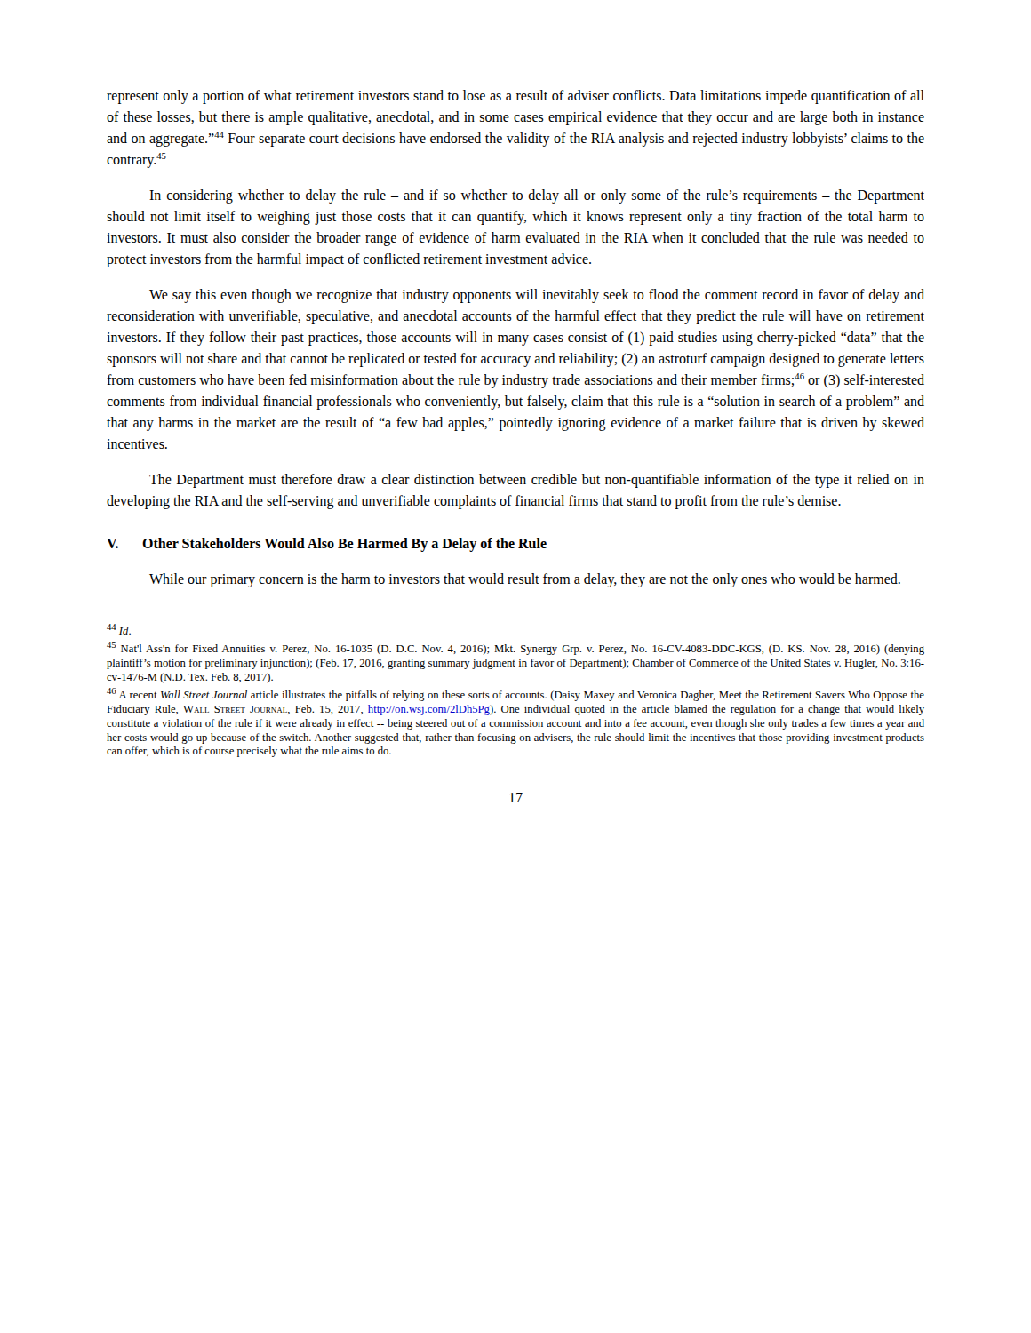represent only a portion of what retirement investors stand to lose as a result of adviser conflicts. Data limitations impede quantification of all of these losses, but there is ample qualitative, anecdotal, and in some cases empirical evidence that they occur and are large both in instance and on aggregate.”44 Four separate court decisions have endorsed the validity of the RIA analysis and rejected industry lobbyists’ claims to the contrary.45
In considering whether to delay the rule – and if so whether to delay all or only some of the rule’s requirements – the Department should not limit itself to weighing just those costs that it can quantify, which it knows represent only a tiny fraction of the total harm to investors. It must also consider the broader range of evidence of harm evaluated in the RIA when it concluded that the rule was needed to protect investors from the harmful impact of conflicted retirement investment advice.
We say this even though we recognize that industry opponents will inevitably seek to flood the comment record in favor of delay and reconsideration with unverifiable, speculative, and anecdotal accounts of the harmful effect that they predict the rule will have on retirement investors. If they follow their past practices, those accounts will in many cases consist of (1) paid studies using cherry-picked “data” that the sponsors will not share and that cannot be replicated or tested for accuracy and reliability; (2) an astroturf campaign designed to generate letters from customers who have been fed misinformation about the rule by industry trade associations and their member firms;46 or (3) self-interested comments from individual financial professionals who conveniently, but falsely, claim that this rule is a “solution in search of a problem” and that any harms in the market are the result of “a few bad apples,” pointedly ignoring evidence of a market failure that is driven by skewed incentives.
The Department must therefore draw a clear distinction between credible but non-quantifiable information of the type it relied on in developing the RIA and the self-serving and unverifiable complaints of financial firms that stand to profit from the rule’s demise.
V. Other Stakeholders Would Also Be Harmed By a Delay of the Rule
While our primary concern is the harm to investors that would result from a delay, they are not the only ones who would be harmed.
44 Id.
45 Nat'l Ass'n for Fixed Annuities v. Perez, No. 16-1035 (D. D.C. Nov. 4, 2016); Mkt. Synergy Grp. v. Perez, No. 16-CV-4083-DDC-KGS, (D. KS. Nov. 28, 2016) (denying plaintiff’s motion for preliminary injunction); (Feb. 17, 2016, granting summary judgment in favor of Department); Chamber of Commerce of the United States v. Hugler, No. 3:16-cv-1476-M (N.D. Tex. Feb. 8, 2017).
46 A recent Wall Street Journal article illustrates the pitfalls of relying on these sorts of accounts. (Daisy Maxey and Veronica Dagher, Meet the Retirement Savers Who Oppose the Fiduciary Rule, Wall Street Journal, Feb. 15, 2017, http://on.wsj.com/2lDh5Pg). One individual quoted in the article blamed the regulation for a change that would likely constitute a violation of the rule if it were already in effect -- being steered out of a commission account and into a fee account, even though she only trades a few times a year and her costs would go up because of the switch. Another suggested that, rather than focusing on advisers, the rule should limit the incentives that those providing investment products can offer, which is of course precisely what the rule aims to do.
17